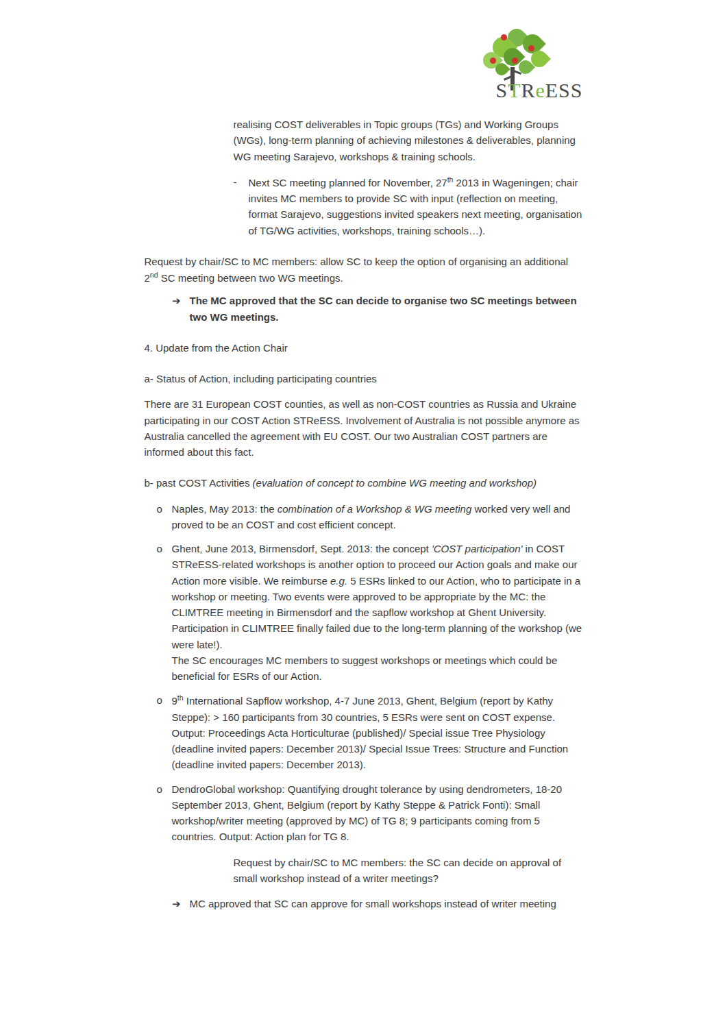STRe ESS
realising COST deliverables in Topic groups (TGs) and Working Groups (WGs), long-term planning of achieving milestones & deliverables, planning WG meeting Sarajevo, workshops & training schools.
Next SC meeting planned for November, 27th 2013 in Wageningen; chair invites MC members to provide SC with input (reflection on meeting, format Sarajevo, suggestions invited speakers next meeting, organisation of TG/WG activities, workshops, training schools…).
Request by chair/SC to MC members: allow SC to keep the option of organising an additional 2nd SC meeting between two WG meetings.
The MC approved that the SC can decide to organise two SC meetings between two WG meetings.
4. Update from the Action Chair
a- Status of Action, including participating countries
There are 31 European COST counties, as well as non-COST countries as Russia and Ukraine participating in our COST Action STReESS. Involvement of Australia is not possible anymore as Australia cancelled the agreement with EU COST. Our two Australian COST partners are informed about this fact.
b- past COST Activities (evaluation of concept to combine WG meeting and workshop)
Naples, May 2013: the combination of a Workshop & WG meeting worked very well and proved to be an COST and cost efficient concept.
Ghent, June 2013, Birmensdorf, Sept. 2013: the concept 'COST participation' in COST STReESS-related workshops is another option to proceed our Action goals and make our Action more visible. We reimburse e.g. 5 ESRs linked to our Action, who to participate in a workshop or meeting. Two events were approved to be appropriate by the MC: the CLIMTREE meeting in Birmensdorf and the sapflow workshop at Ghent University. Participation in CLIMTREE finally failed due to the long-term planning of the workshop (we were late!).
The SC encourages MC members to suggest workshops or meetings which could be beneficial for ESRs of our Action.
9th International Sapflow workshop, 4-7 June 2013, Ghent, Belgium (report by Kathy Steppe): > 160 participants from 30 countries, 5 ESRs were sent on COST expense. Output: Proceedings Acta Horticulturae (published)/ Special issue Tree Physiology (deadline invited papers: December 2013)/ Special Issue Trees: Structure and Function (deadline invited papers: December 2013).
DendroGlobal workshop: Quantifying drought tolerance by using dendrometers, 18-20 September 2013, Ghent, Belgium (report by Kathy Steppe & Patrick Fonti): Small workshop/writer meeting (approved by MC) of TG 8; 9 participants coming from 5 countries. Output: Action plan for TG 8.
Request by chair/SC to MC members: the SC can decide on approval of small workshop instead of a writer meetings?
MC approved that SC can approve for small workshops instead of writer meeting